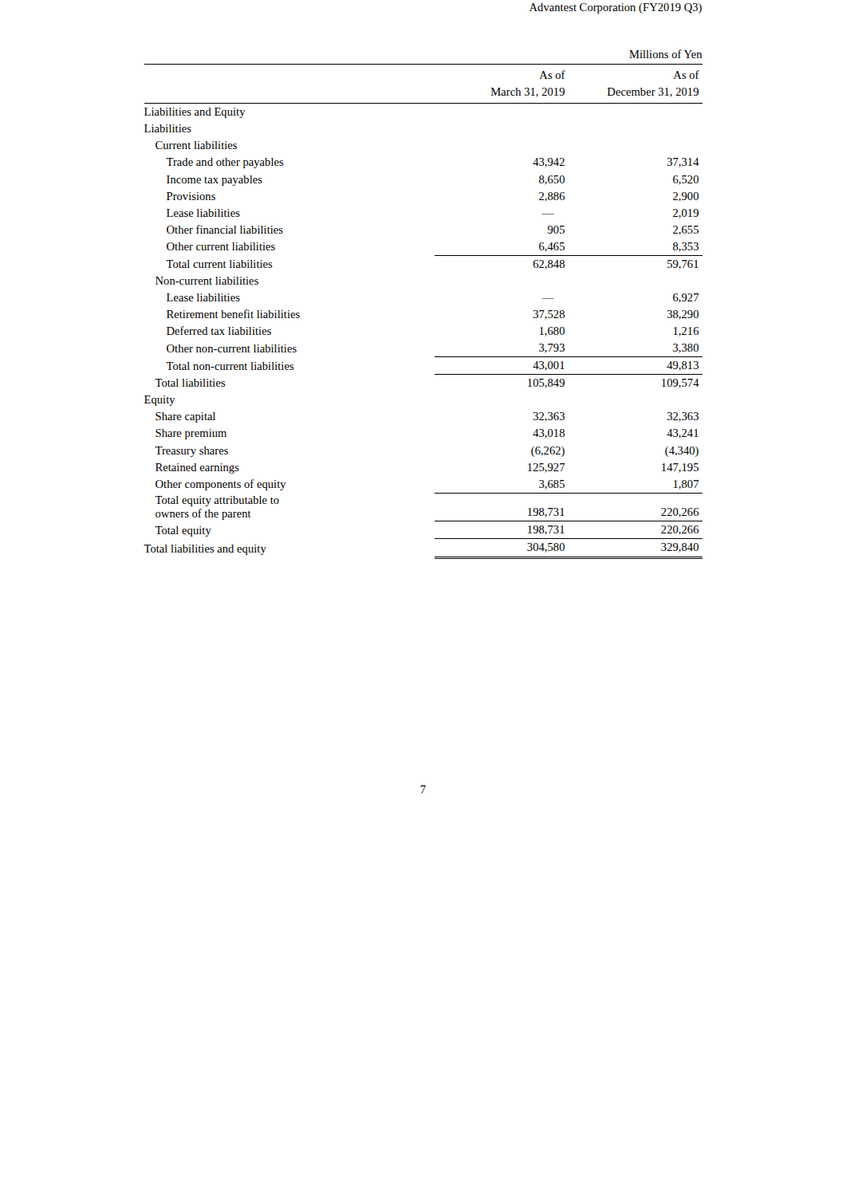Advantest Corporation (FY2019 Q3)
Millions of Yen
| | As of | As of |
| --- | --- | --- |
| | March 31, 2019 | December 31, 2019 |
| Liabilities and Equity | | |
| Liabilities | | |
| Current liabilities | | |
| Trade and other payables | 43,942 | 37,314 |
| Income tax payables | 8,650 | 6,520 |
| Provisions | 2,886 | 2,900 |
| Lease liabilities | — | 2,019 |
| Other financial liabilities | 905 | 2,655 |
| Other current liabilities | 6,465 | 8,353 |
| Total current liabilities | 62,848 | 59,761 |
| Non-current liabilities | | |
| Lease liabilities | — | 6,927 |
| Retirement benefit liabilities | 37,528 | 38,290 |
| Deferred tax liabilities | 1,680 | 1,216 |
| Other non-current liabilities | 3,793 | 3,380 |
| Total non-current liabilities | 43,001 | 49,813 |
| Total liabilities | 105,849 | 109,574 |
| Equity | | |
| Share capital | 32,363 | 32,363 |
| Share premium | 43,018 | 43,241 |
| Treasury shares | (6,262) | (4,340) |
| Retained earnings | 125,927 | 147,195 |
| Other components of equity | 3,685 | 1,807 |
| Total equity attributable to owners of the parent | 198,731 | 220,266 |
| Total equity | 198,731 | 220,266 |
| Total liabilities and equity | 304,580 | 329,840 |
7